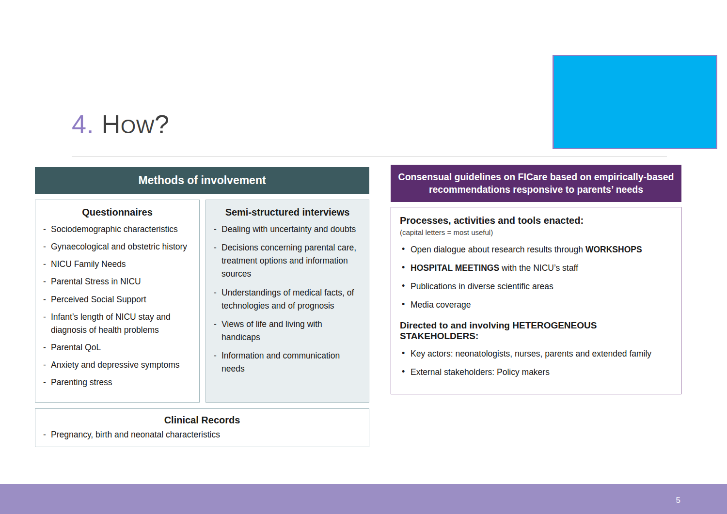4. HOW?
Methods of involvement
Questionnaires
Sociodemographic characteristics
Gynaecological and obstetric history
NICU Family Needs
Parental Stress in NICU
Perceived Social Support
Infant’s length of NICU stay and diagnosis of health problems
Parental QoL
Anxiety and depressive symptoms
Parenting stress
Semi-structured interviews
Dealing with uncertainty and doubts
Decisions concerning parental care, treatment options and information sources
Understandings of medical facts, of technologies and of prognosis
Views of life and living with handicaps
Information and communication needs
Clinical Records
Pregnancy, birth and neonatal characteristics
Consensual guidelines on FICare based on empirically-based recommendations responsive to parents’ needs
Processes, activities and tools enacted:
(capital letters = most useful)
Open dialogue about research results through WORKSHOPS
HOSPITAL MEETINGS with the NICU’s staff
Publications in diverse scientific areas
Media coverage
Directed to and involving HETEROGENEOUS STAKEHOLDERS:
Key actors: neonatologists, nurses, parents and extended family
External stakeholders: Policy makers
5